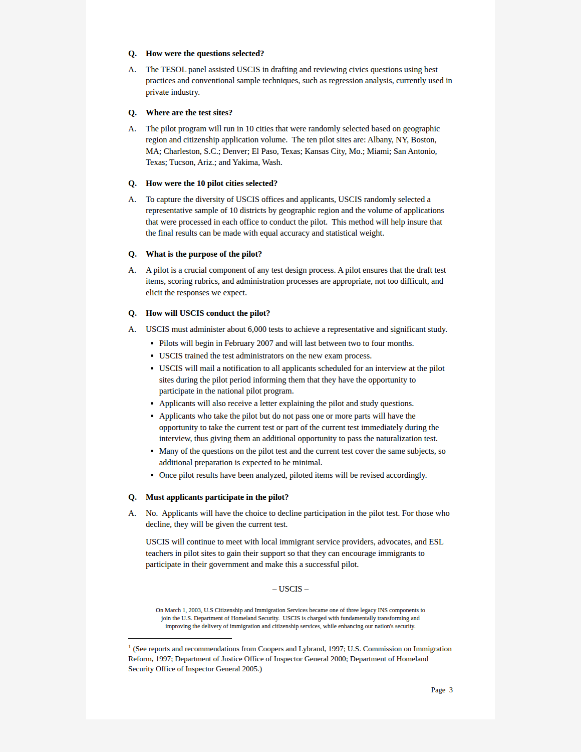Q. How were the questions selected?
A. The TESOL panel assisted USCIS in drafting and reviewing civics questions using best practices and conventional sample techniques, such as regression analysis, currently used in private industry.
Q. Where are the test sites?
A. The pilot program will run in 10 cities that were randomly selected based on geographic region and citizenship application volume. The ten pilot sites are: Albany, NY, Boston, MA; Charleston, S.C.; Denver; El Paso, Texas; Kansas City, Mo.; Miami; San Antonio, Texas; Tucson, Ariz.; and Yakima, Wash.
Q. How were the 10 pilot cities selected?
A. To capture the diversity of USCIS offices and applicants, USCIS randomly selected a representative sample of 10 districts by geographic region and the volume of applications that were processed in each office to conduct the pilot. This method will help insure that the final results can be made with equal accuracy and statistical weight.
Q. What is the purpose of the pilot?
A. A pilot is a crucial component of any test design process. A pilot ensures that the draft test items, scoring rubrics, and administration processes are appropriate, not too difficult, and elicit the responses we expect.
Q. How will USCIS conduct the pilot?
A. USCIS must administer about 6,000 tests to achieve a representative and significant study.
Pilots will begin in February 2007 and will last between two to four months.
USCIS trained the test administrators on the new exam process.
USCIS will mail a notification to all applicants scheduled for an interview at the pilot sites during the pilot period informing them that they have the opportunity to participate in the national pilot program.
Applicants will also receive a letter explaining the pilot and study questions.
Applicants who take the pilot but do not pass one or more parts will have the opportunity to take the current test or part of the current test immediately during the interview, thus giving them an additional opportunity to pass the naturalization test.
Many of the questions on the pilot test and the current test cover the same subjects, so additional preparation is expected to be minimal.
Once pilot results have been analyzed, piloted items will be revised accordingly.
Q. Must applicants participate in the pilot?
A.
No. Applicants will have the choice to decline participation in the pilot test. For those who decline, they will be given the current test.
USCIS will continue to meet with local immigrant service providers, advocates, and ESL teachers in pilot sites to gain their support so that they can encourage immigrants to participate in their government and make this a successful pilot.
– USCIS –
On March 1, 2003, U.S Citizenship and Immigration Services became one of three legacy INS components to join the U.S. Department of Homeland Security. USCIS is charged with fundamentally transforming and improving the delivery of immigration and citizenship services, while enhancing our nation's security.
1 (See reports and recommendations from Coopers and Lybrand, 1997; U.S. Commission on Immigration Reform, 1997; Department of Justice Office of Inspector General 2000; Department of Homeland Security Office of Inspector General 2005.)
Page 3